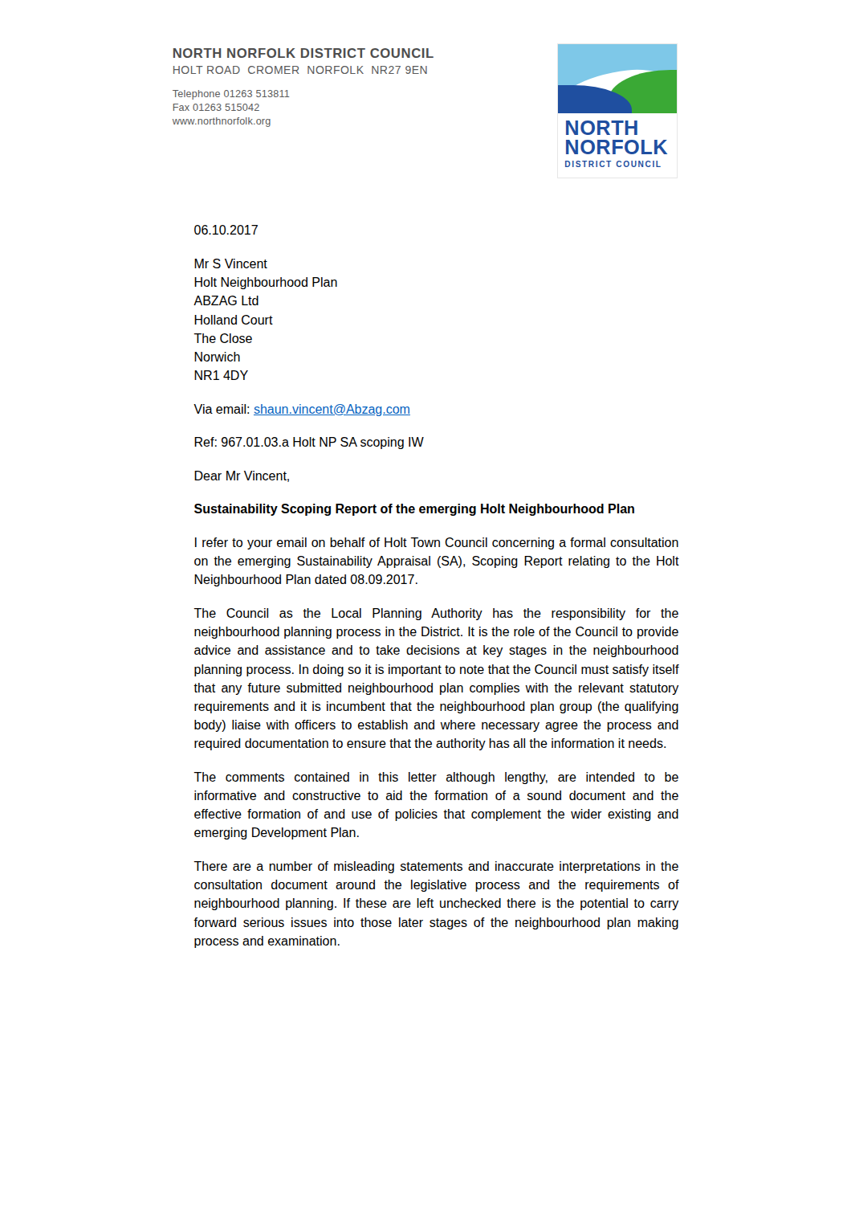NORTH NORFOLK DISTRICT COUNCIL
HOLT ROAD CROMER NORFOLK NR27 9EN
Telephone 01263 513811
Fax 01263 515042
www.northnorfolk.org
NORTH
NORFOLK
DISTRICT COUNCIL
06.10.2017
Mr S Vincent
Holt Neighbourhood Plan
ABZAG Ltd
Holland Court
The Close
Norwich
NR1 4DY
Via email: shaun.vincent@Abzag.com
Ref: 967.01.03.a Holt NP SA scoping IW
Dear Mr Vincent,
Sustainability Scoping Report of the emerging Holt Neighbourhood Plan
I refer to your email on behalf of Holt Town Council concerning a formal consultation on the emerging Sustainability Appraisal (SA), Scoping Report relating to the Holt Neighbourhood Plan dated 08.09.2017.
The Council as the Local Planning Authority has the responsibility for the neighbourhood planning process in the District. It is the role of the Council to provide advice and assistance and to take decisions at key stages in the neighbourhood planning process. In doing so it is important to note that the Council must satisfy itself that any future submitted neighbourhood plan complies with the relevant statutory requirements and it is incumbent that the neighbourhood plan group (the qualifying body) liaise with officers to establish and where necessary agree the process and required documentation to ensure that the authority has all the information it needs.
The comments contained in this letter although lengthy, are intended to be informative and constructive to aid the formation of a sound document and the effective formation of and use of policies that complement the wider existing and emerging Development Plan.
There are a number of misleading statements and inaccurate interpretations in the consultation document around the legislative process and the requirements of neighbourhood planning. If these are left unchecked there is the potential to carry forward serious issues into those later stages of the neighbourhood plan making process and examination.